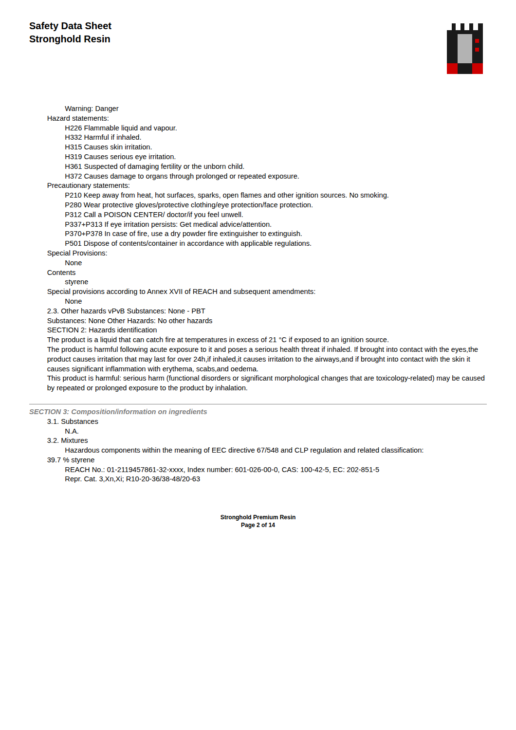Safety Data Sheet
Stronghold Resin
Warning: Danger
Hazard statements:
H226 Flammable liquid and vapour.
H332 Harmful if inhaled.
H315 Causes skin irritation.
H319 Causes serious eye irritation.
H361 Suspected of damaging fertility or the unborn child.
H372 Causes damage to organs through prolonged or repeated exposure.
Precautionary statements:
P210 Keep away from heat, hot surfaces, sparks, open flames and other ignition sources. No smoking.
P280 Wear protective gloves/protective clothing/eye protection/face protection.
P312 Call a POISON CENTER/ doctor/if you feel unwell.
P337+P313 If eye irritation persists: Get medical advice/attention.
P370+P378 In case of fire, use a dry powder fire extinguisher to extinguish.
P501 Dispose of contents/container in accordance with applicable regulations.
Special Provisions:
None
Contents
styrene
Special provisions according to Annex XVII of REACH and subsequent amendments:
None
2.3. Other hazards vPvB Substances: None - PBT
Substances: None Other Hazards: No other hazards
SECTION 2: Hazards identification
The product is a liquid that can catch fire at temperatures in excess of 21 °C if exposed to an ignition source.
The product is harmful following acute exposure to it and poses a serious health threat if inhaled. If brought into contact with the eyes,the product causes irritation that may last for over 24h,if inhaled,it causes irritation to the airways,and if brought into contact with the skin it causes significant inflammation with erythema, scabs,and oedema.
This product is harmful: serious harm (functional disorders or significant morphological changes that are toxicology-related) may be caused by repeated or prolonged exposure to the product by inhalation.
SECTION 3: Composition/information on ingredients
3.1. Substances
N.A.
3.2. Mixtures
Hazardous components within the meaning of EEC directive 67/548 and CLP regulation and related classification:
39.7 % styrene
REACH No.: 01-2119457861-32-xxxx, Index number: 601-026-00-0, CAS: 100-42-5, EC: 202-851-5
Repr. Cat. 3,Xn,Xi; R10-20-36/38-48/20-63
Stronghold Premium Resin
Page 2 of 14